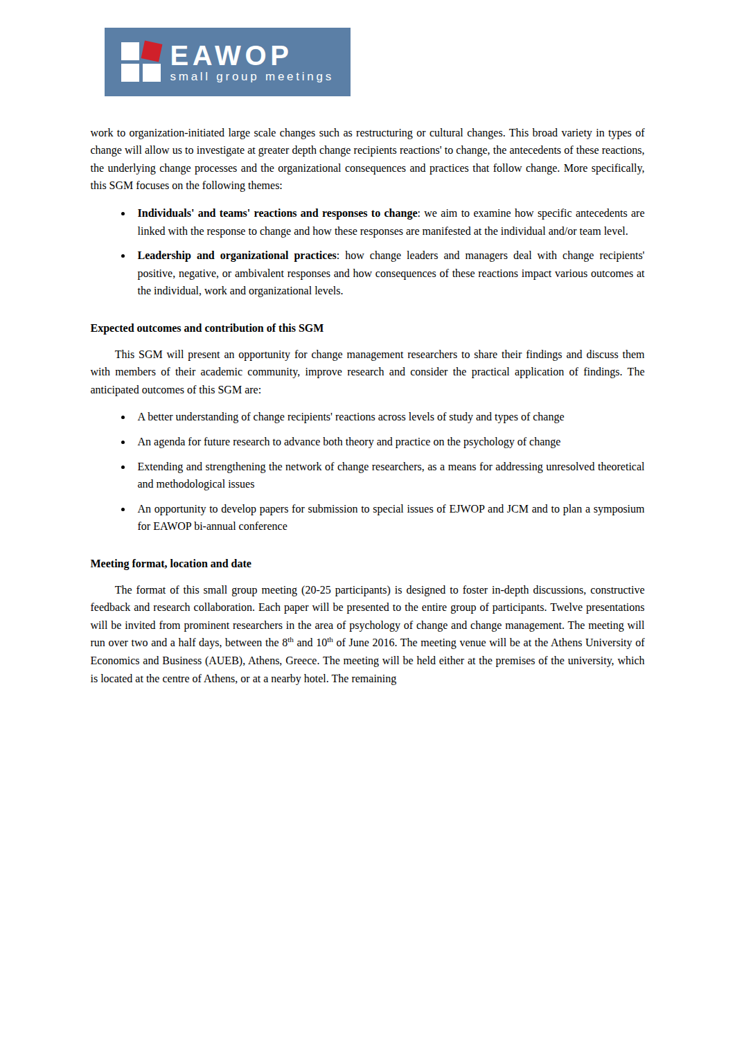EAWOP
small group meetings
work to organization-initiated large scale changes such as restructuring or cultural changes. This broad variety in types of change will allow us to investigate at greater depth change recipients reactions' to change, the antecedents of these reactions, the underlying change processes and the organizational consequences and practices that follow change. More specifically, this SGM focuses on the following themes:
Individuals' and teams' reactions and responses to change: we aim to examine how specific antecedents are linked with the response to change and how these responses are manifested at the individual and/or team level.
Leadership and organizational practices: how change leaders and managers deal with change recipients' positive, negative, or ambivalent responses and how consequences of these reactions impact various outcomes at the individual, work and organizational levels.
Expected outcomes and contribution of this SGM
This SGM will present an opportunity for change management researchers to share their findings and discuss them with members of their academic community, improve research and consider the practical application of findings. The anticipated outcomes of this SGM are:
A better understanding of change recipients' reactions across levels of study and types of change
An agenda for future research to advance both theory and practice on the psychology of change
Extending and strengthening the network of change researchers, as a means for addressing unresolved theoretical and methodological issues
An opportunity to develop papers for submission to special issues of EJWOP and JCM and to plan a symposium for EAWOP bi-annual conference
Meeting format, location and date
The format of this small group meeting (20-25 participants) is designed to foster in-depth discussions, constructive feedback and research collaboration. Each paper will be presented to the entire group of participants. Twelve presentations will be invited from prominent researchers in the area of psychology of change and change management. The meeting will run over two and a half days, between the 8th and 10th of June 2016. The meeting venue will be at the Athens University of Economics and Business (AUEB), Athens, Greece. The meeting will be held either at the premises of the university, which is located at the centre of Athens, or at a nearby hotel. The remaining